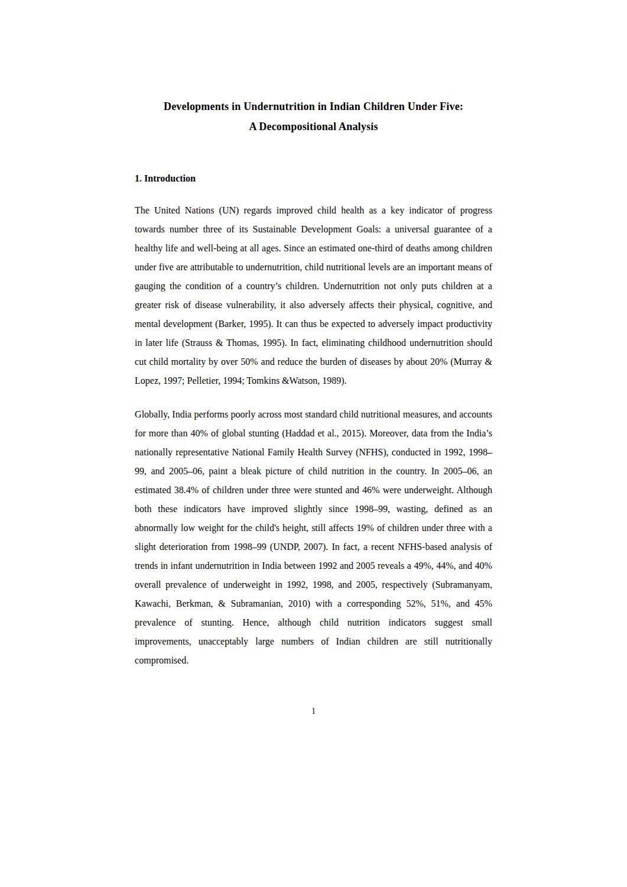Developments in Undernutrition in Indian Children Under Five:
A Decompositional Analysis
1. Introduction
The United Nations (UN) regards improved child health as a key indicator of progress towards number three of its Sustainable Development Goals: a universal guarantee of a healthy life and well-being at all ages. Since an estimated one-third of deaths among children under five are attributable to undernutrition, child nutritional levels are an important means of gauging the condition of a country’s children. Undernutrition not only puts children at a greater risk of disease vulnerability, it also adversely affects their physical, cognitive, and mental development (Barker, 1995). It can thus be expected to adversely impact productivity in later life (Strauss & Thomas, 1995). In fact, eliminating childhood undernutrition should cut child mortality by over 50% and reduce the burden of diseases by about 20% (Murray & Lopez, 1997; Pelletier, 1994; Tomkins &Watson, 1989).
Globally, India performs poorly across most standard child nutritional measures, and accounts for more than 40% of global stunting (Haddad et al., 2015). Moreover, data from the India’s nationally representative National Family Health Survey (NFHS), conducted in 1992, 1998–99, and 2005–06, paint a bleak picture of child nutrition in the country. In 2005–06, an estimated 38.4% of children under three were stunted and 46% were underweight. Although both these indicators have improved slightly since 1998–99, wasting, defined as an abnormally low weight for the child's height, still affects 19% of children under three with a slight deterioration from 1998–99 (UNDP, 2007). In fact, a recent NFHS-based analysis of trends in infant undernutrition in India between 1992 and 2005 reveals a 49%, 44%, and 40% overall prevalence of underweight in 1992, 1998, and 2005, respectively (Subramanyam, Kawachi, Berkman, & Subramanian, 2010) with a corresponding 52%, 51%, and 45% prevalence of stunting. Hence, although child nutrition indicators suggest small improvements, unacceptably large numbers of Indian children are still nutritionally compromised.
1